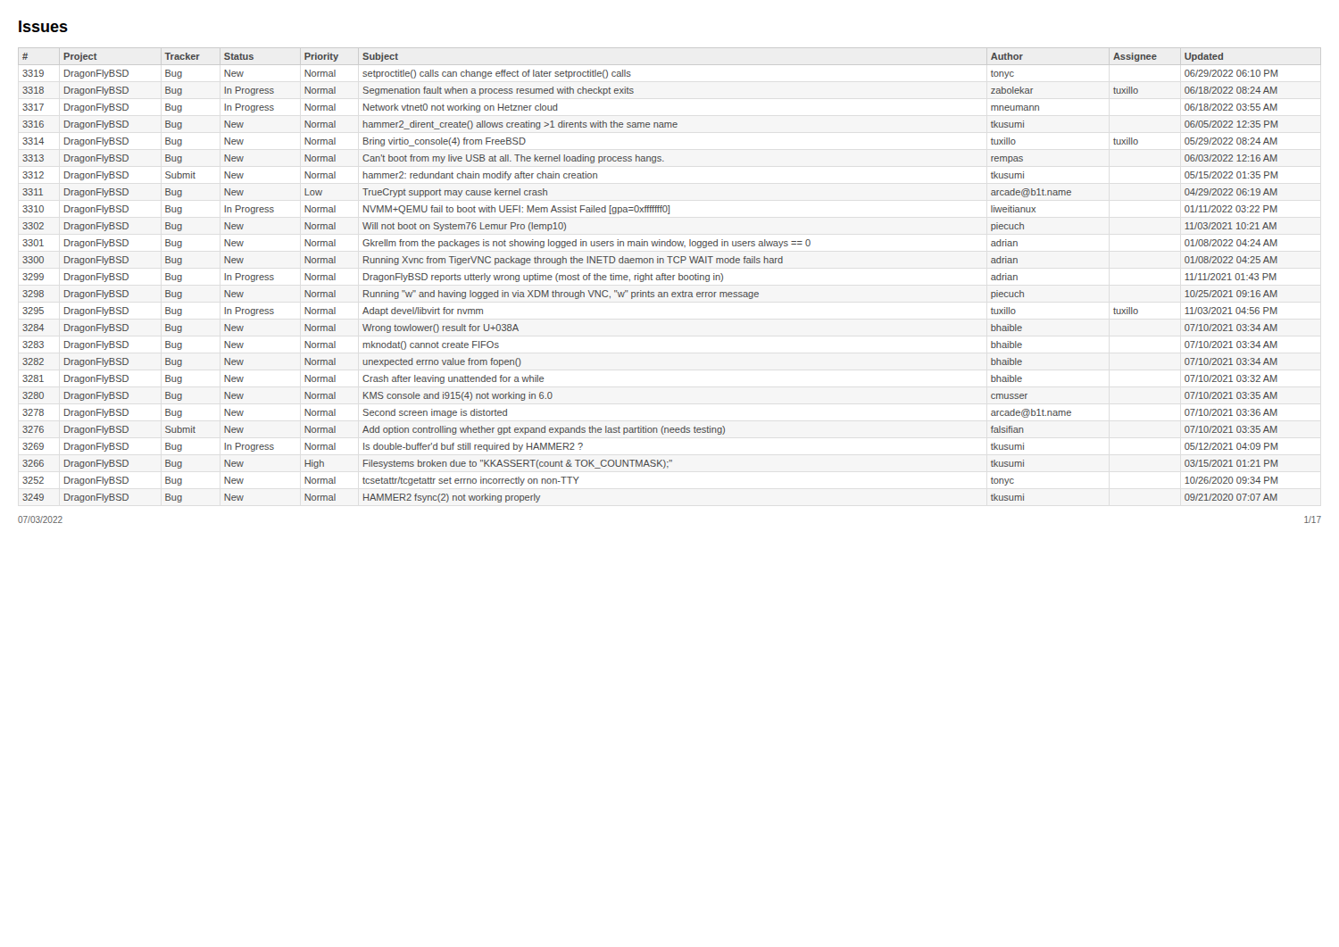Issues
| # | Project | Tracker | Status | Priority | Subject | Author | Assignee | Updated |
| --- | --- | --- | --- | --- | --- | --- | --- | --- |
| 3319 | DragonFlyBSD | Bug | New | Normal | setproctitle() calls can change effect of later setproctitle() calls | tonyc | | 06/29/2022 06:10 PM |
| 3318 | DragonFlyBSD | Bug | In Progress | Normal | Segmenation fault when a process resumed with checkpt exits | zabolekar | tuxillo | 06/18/2022 08:24 AM |
| 3317 | DragonFlyBSD | Bug | In Progress | Normal | Network vtnet0 not working on Hetzner cloud | mneumann | | 06/18/2022 03:55 AM |
| 3316 | DragonFlyBSD | Bug | New | Normal | hammer2_dirent_create() allows creating >1 dirents with the same name | tkusumi | | 06/05/2022 12:35 PM |
| 3314 | DragonFlyBSD | Bug | New | Normal | Bring virtio_console(4) from FreeBSD | tuxillo | tuxillo | 05/29/2022 08:24 AM |
| 3313 | DragonFlyBSD | Bug | New | Normal | Can't boot from my live USB at all. The kernel loading process hangs. | rempas | | 06/03/2022 12:16 AM |
| 3312 | DragonFlyBSD | Submit | New | Normal | hammer2: redundant chain modify after chain creation | tkusumi | | 05/15/2022 01:35 PM |
| 3311 | DragonFlyBSD | Bug | New | Low | TrueCrypt support may cause kernel crash | arcade@b1t.name | | 04/29/2022 06:19 AM |
| 3310 | DragonFlyBSD | Bug | In Progress | Normal | NVMM+QEMU fail to boot with UEFI: Mem Assist Failed [gpa=0xfffffff0] | liweitianux | | 01/11/2022 03:22 PM |
| 3302 | DragonFlyBSD | Bug | New | Normal | Will not boot on System76 Lemur Pro (lemp10) | piecuch | | 11/03/2021 10:21 AM |
| 3301 | DragonFlyBSD | Bug | New | Normal | Gkrellm from the packages is not showing logged in users in main window, logged in users always == 0 | adrian | | 01/08/2022 04:24 AM |
| 3300 | DragonFlyBSD | Bug | New | Normal | Running Xvnc from TigerVNC package through the INETD daemon in TCP WAIT mode fails hard | adrian | | 01/08/2022 04:25 AM |
| 3299 | DragonFlyBSD | Bug | In Progress | Normal | DragonFlyBSD reports utterly wrong uptime (most of the time, right after booting in) | adrian | | 11/11/2021 01:43 PM |
| 3298 | DragonFlyBSD | Bug | New | Normal | Running "w" and having logged in via XDM through VNC, "w" prints an extra error message | piecuch | | 10/25/2021 09:16 AM |
| 3295 | DragonFlyBSD | Bug | In Progress | Normal | Adapt devel/libvirt for nvmm | tuxillo | tuxillo | 11/03/2021 04:56 PM |
| 3284 | DragonFlyBSD | Bug | New | Normal | Wrong towlower() result for U+038A | bhaible | | 07/10/2021 03:34 AM |
| 3283 | DragonFlyBSD | Bug | New | Normal | mknodat() cannot create FIFOs | bhaible | | 07/10/2021 03:34 AM |
| 3282 | DragonFlyBSD | Bug | New | Normal | unexpected errno value from fopen() | bhaible | | 07/10/2021 03:34 AM |
| 3281 | DragonFlyBSD | Bug | New | Normal | Crash after leaving unattended for a while | bhaible | | 07/10/2021 03:32 AM |
| 3280 | DragonFlyBSD | Bug | New | Normal | KMS console and i915(4) not working in 6.0 | cmusser | | 07/10/2021 03:35 AM |
| 3278 | DragonFlyBSD | Bug | New | Normal | Second screen image is distorted | arcade@b1t.name | | 07/10/2021 03:36 AM |
| 3276 | DragonFlyBSD | Submit | New | Normal | Add option controlling whether gpt expand expands the last partition (needs testing) | falsifian | | 07/10/2021 03:35 AM |
| 3269 | DragonFlyBSD | Bug | In Progress | Normal | Is double-buffer'd buf still required by HAMMER2 ? | tkusumi | | 05/12/2021 04:09 PM |
| 3266 | DragonFlyBSD | Bug | New | High | Filesystems broken due to "KKASSERT(count & TOK_COUNTMASK);" | tkusumi | | 03/15/2021 01:21 PM |
| 3252 | DragonFlyBSD | Bug | New | Normal | tcsetattr/tcgetattr set errno incorrectly on non-TTY | tonyc | | 10/26/2020 09:34 PM |
| 3249 | DragonFlyBSD | Bug | New | Normal | HAMMER2 fsync(2) not working properly | tkusumi | | 09/21/2020 07:07 AM |
07/03/2022 1/17